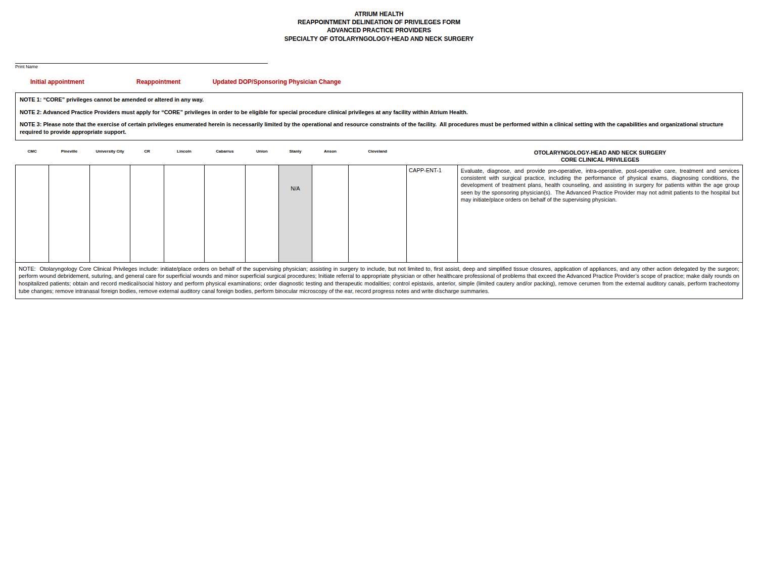ATRIUM HEALTH
REAPPOINTMENT DELINEATION OF PRIVILEGES FORM
ADVANCED PRACTICE PROVIDERS
SPECIALTY OF OTOLARYNGOLOGY-HEAD AND NECK SURGERY
Print Name
Initial appointment Reappointment Updated DOP/Sponsoring Physician Change
| NOTE 1: “CORE” privileges cannot be amended or altered in any way. NOTE 2: Advanced Practice Providers must apply for “CORE” privileges in order to be eligible for special procedure clinical privileges at any facility within Atrium Health. NOTE 3: Please note that the exercise of certain privileges enumerated herein is necessarily limited by the operational and resource constraints of the facility. All procedures must be performed within a clinical setting with the capabilities and organizational structure required to provide appropriate support. |
| CMC | Pineville | University City | CR | Lincoln | Cabarrus | Union | Stanly | Anson | Cleveland | | OTOLARYNGOLOGY-HEAD AND NECK SURGERY CORE CLINICAL PRIVILEGES |
| --- | --- | --- | --- | --- | --- | --- | --- | --- | --- | --- | --- |
| | | | | | | | N/A | | | CAPP-ENT-1 | Evaluate, diagnose, and provide pre-operative, intra-operative, post-operative care, treatment and services consistent with surgical practice, including the performance of physical exams, diagnosing conditions, the development of treatment plans, health counseling, and assisting in surgery for patients within the age group seen by the sponsoring physician(s). The Advanced Practice Provider may not admit patients to the hospital but may initiate/place orders on behalf of the supervising physician. |
| NOTE: Otolaryngology Core Clinical Privileges include: initiate/place orders on behalf of the supervising physician; assisting in surgery to include, but not limited to, first assist, deep and simplified tissue closures, application of appliances, and any other action delegated by the surgeon; perform wound debridement, suturing, and general care for superficial wounds and minor superficial surgical procedures; Initiate referral to appropriate physician or other healthcare professional of problems that exceed the Advanced Practice Provider’s scope of practice; make daily rounds on hospitalized patients; obtain and record medical/social history and perform physical examinations; order diagnostic testing and therapeutic modalities; control epistaxis, anterior, simple (limited cautery and/or packing), remove cerumen from the external auditory canals, perform tracheotomy tube changes; remove intranasal foreign bodies, remove external auditory canal foreign bodies, perform binocular microscopy of the ear, record progress notes and write discharge summaries. |